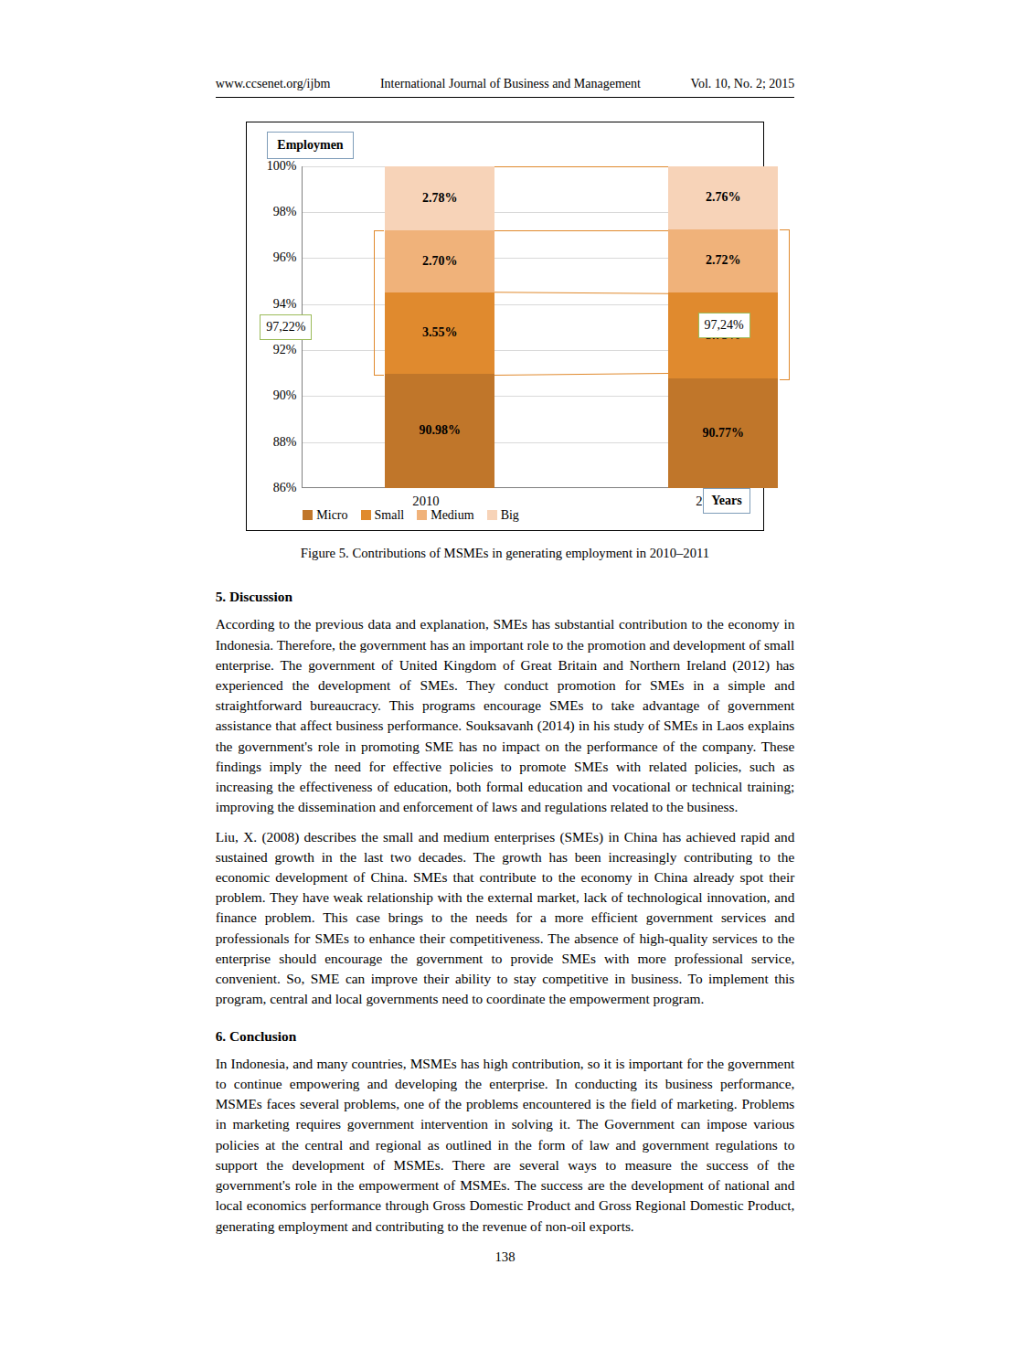www.ccsenet.org/ijbm
International Journal of Business and Management
Vol. 10, No. 2; 2015
Employmen
100%
98%
96%
94%
92%
90%
88%
86%
2.78%
2.70%
3.55%
90.98%
2.76%
2.72%
3.75%
90.77%
97,22%
97,24%
2010 2011
Years
Micro
Small
Medium
Big
Figure 5. Contributions of MSMEs in generating employment in 2010–2011
5. Discussion
According to the previous data and explanation, SMEs has substantial contribution to the economy in Indonesia. Therefore, the government has an important role to the promotion and development of small enterprise. The government of United Kingdom of Great Britain and Northern Ireland (2012) has experienced the development of SMEs. They conduct promotion for SMEs in a simple and straightforward bureaucracy. This programs encourage SMEs to take advantage of government assistance that affect business performance. Souksavanh (2014) in his study of SMEs in Laos explains the government's role in promoting SME has no impact on the performance of the company. These findings imply the need for effective policies to promote SMEs with related policies, such as increasing the effectiveness of education, both formal education and vocational or technical training; improving the dissemination and enforcement of laws and regulations related to the business.
Liu, X. (2008) describes the small and medium enterprises (SMEs) in China has achieved rapid and sustained growth in the last two decades. The growth has been increasingly contributing to the economic development of China. SMEs that contribute to the economy in China already spot their problem. They have weak relationship with the external market, lack of technological innovation, and finance problem. This case brings to the needs for a more efficient government services and professionals for SMEs to enhance their competitiveness. The absence of high-quality services to the enterprise should encourage the government to provide SMEs with more professional service, convenient. So, SME can improve their ability to stay competitive in business. To implement this program, central and local governments need to coordinate the empowerment program.
6. Conclusion
In Indonesia, and many countries, MSMEs has high contribution, so it is important for the government to continue empowering and developing the enterprise. In conducting its business performance, MSMEs faces several problems, one of the problems encountered is the field of marketing. Problems in marketing requires government intervention in solving it. The Government can impose various policies at the central and regional as outlined in the form of law and government regulations to support the development of MSMEs. There are several ways to measure the success of the government's role in the empowerment of MSMEs. The success are the development of national and local economics performance through Gross Domestic Product and Gross Regional Domestic Product, generating employment and contributing to the revenue of non-oil exports.
138